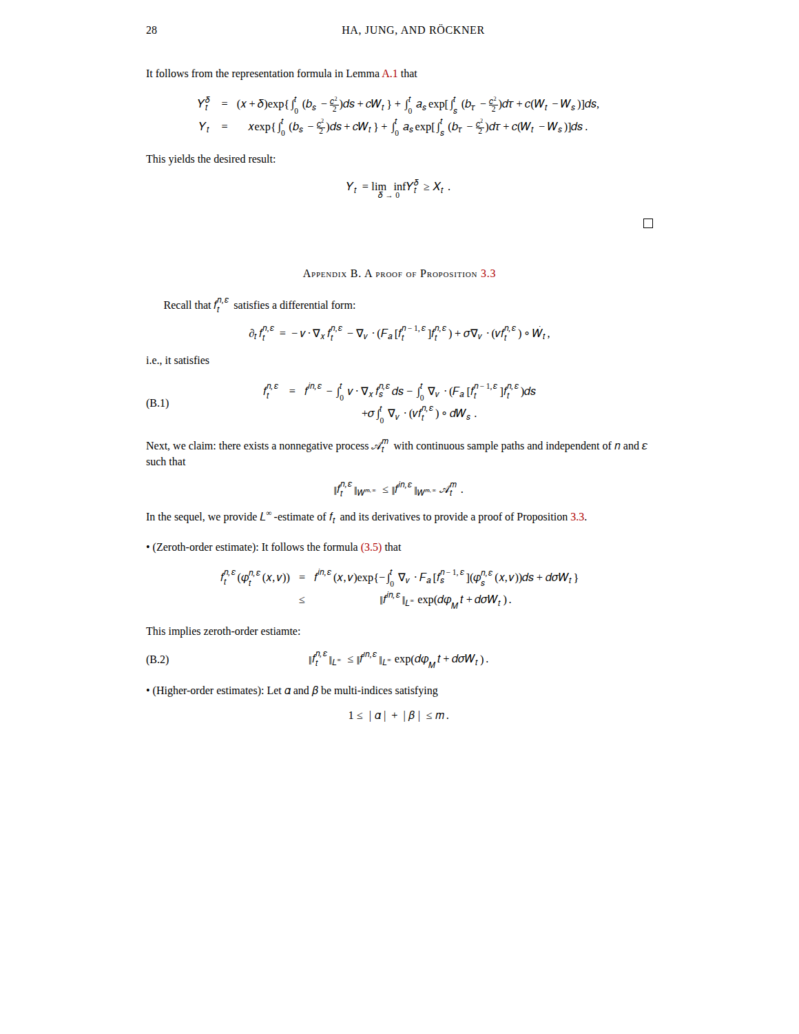28 HA, JUNG, AND RÖCKNER
It follows from the representation formula in Lemma A.1 that
Ytδ = (x+δ) exp { ∫0t ( bs − c22 ) ds + cWt } + ∫0t as exp [ ∫st ( bτ − c22 ) dτ + c (Wt−Ws) ] ds, Yt = x exp { ∫0t ( bs − c22 ) ds + cWt } + ∫0t as exp [ ∫st ( bτ − c22 ) dτ + c (Wt−Ws) ] ds.
This yields the desired result:
Yt = lim inf δ→0 Ytδ ≥ Xt .
Appendix B. A proof of Proposition 3.3
Recall that ftn,ε satisfies a differential form:
∂t ftn,ε = −v· ∇x ftn,ε − ∇v · ( Fa [ftn−1,ε] ftn,ε ) + σ ∇v · (vftn,ε) ∘ Wt˙ ,
i.e., it satisfies
(B.1)
ftn,ε = fin,ε − ∫0t v· ∇x fsn,ε ds − ∫0t ∇v · ( Fa [ftn−1,ε] ftn,ε ) ds + σ ∫0t ∇v · (vftn,ε) ∘ dWs .
Next, we claim: there exists a nonnegative process 𝒜tm with continuous sample paths and independent of n and ε such that
‖ftn,ε‖ Wm,∞ ≤ ‖fin,ε‖ Wm,∞ 𝒜tm .
In the sequel, we provide L∞-estimate of ft and its derivatives to provide a proof of Proposition 3.3.
• (Zeroth-order estimate): It follows the formula (3.5) that
ftn,ε ( φtn,ε (x,v) ) = fin,ε (x,v) exp { − ∫0t ∇v · Fa [fsn−1,ε] ( φsn,ε (x,v) ) ds + dσWt } ≤ ‖fin,ε‖ L∞ exp ( dφMt + dσWt ) .
This implies zeroth-order estiamte:
(B.2)
‖ftn,ε‖ L∞ ≤ ‖fin,ε‖ L∞ exp ( dφMt + dσWt ) .
• (Higher-order estimates): Let α and β be multi-indices satisfying
1 ≤ |α| + |β| ≤ m .